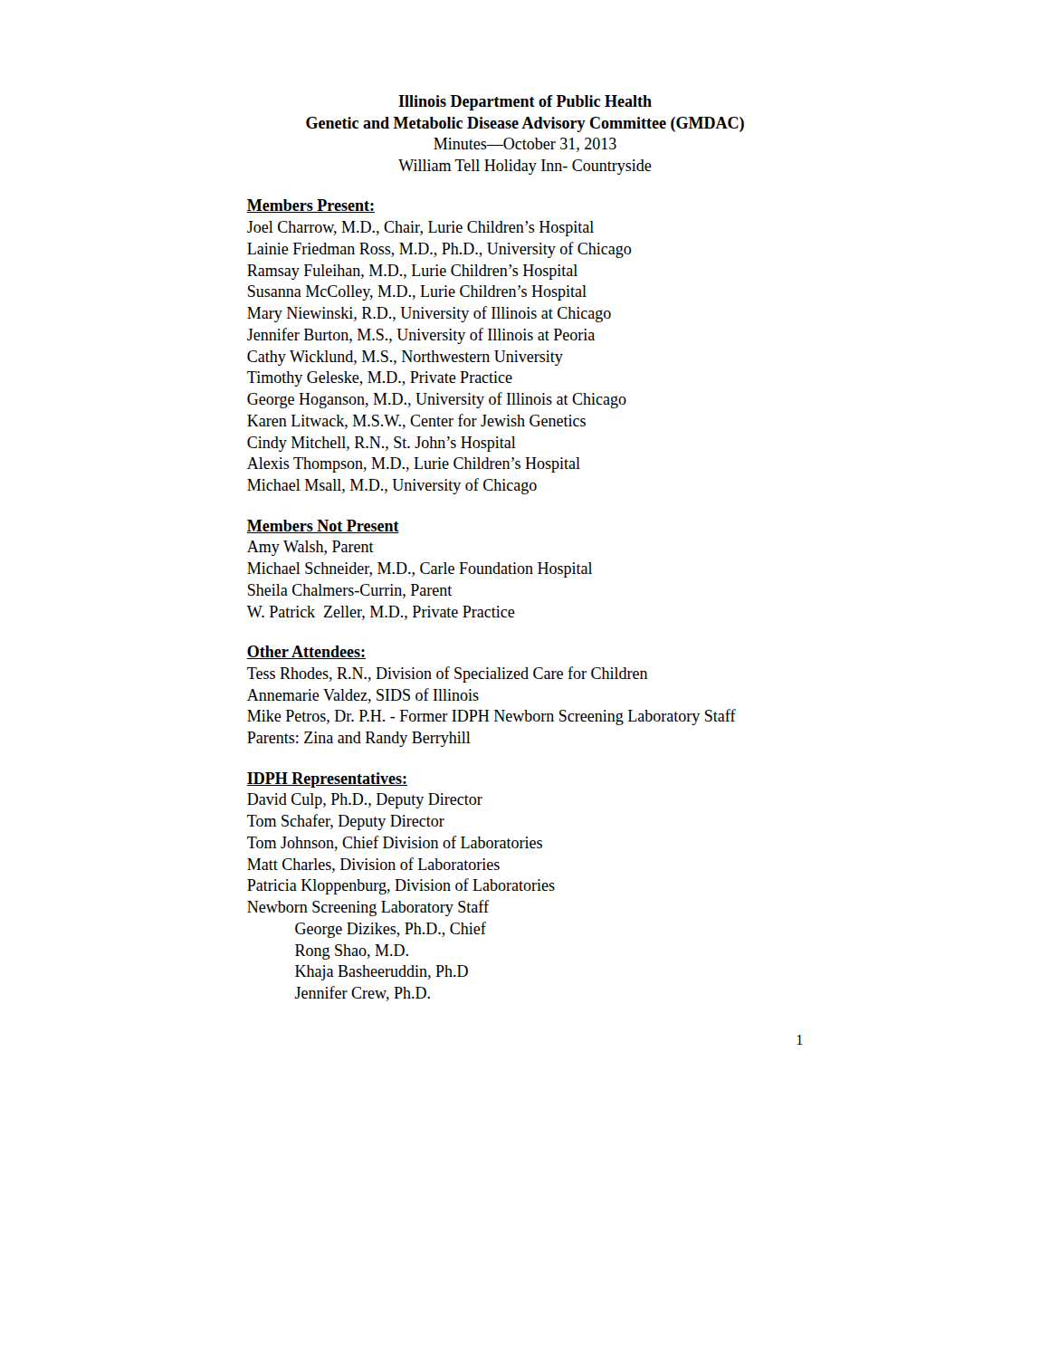Illinois Department of Public Health Genetic and Metabolic Disease Advisory Committee (GMDAC) Minutes—October 31, 2013 William Tell Holiday Inn- Countryside
Members Present:
Joel Charrow, M.D., Chair, Lurie Children’s Hospital
Lainie Friedman Ross, M.D., Ph.D., University of Chicago
Ramsay Fuleihan, M.D., Lurie Children’s Hospital
Susanna McColley, M.D., Lurie Children’s Hospital
Mary Niewinski, R.D., University of Illinois at Chicago
Jennifer Burton, M.S., University of Illinois at Peoria
Cathy Wicklund, M.S., Northwestern University
Timothy Geleske, M.D., Private Practice
George Hoganson, M.D., University of Illinois at Chicago
Karen Litwack, M.S.W., Center for Jewish Genetics
Cindy Mitchell, R.N., St. John’s Hospital
Alexis Thompson, M.D., Lurie Children’s Hospital
Michael Msall, M.D., University of Chicago
Members Not Present
Amy Walsh, Parent
Michael Schneider, M.D., Carle Foundation Hospital
Sheila Chalmers-Currin, Parent
W. Patrick Zeller, M.D., Private Practice
Other Attendees:
Tess Rhodes, R.N., Division of Specialized Care for Children
Annemarie Valdez, SIDS of Illinois
Mike Petros, Dr. P.H. - Former IDPH Newborn Screening Laboratory Staff
Parents: Zina and Randy Berryhill
IDPH Representatives:
David Culp, Ph.D., Deputy Director
Tom Schafer, Deputy Director
Tom Johnson, Chief Division of Laboratories
Matt Charles, Division of Laboratories
Patricia Kloppenburg, Division of Laboratories
Newborn Screening Laboratory Staff
George Dizikes, Ph.D., Chief
Rong Shao, M.D.
Khaja Basheeruddin, Ph.D
Jennifer Crew, Ph.D.
1